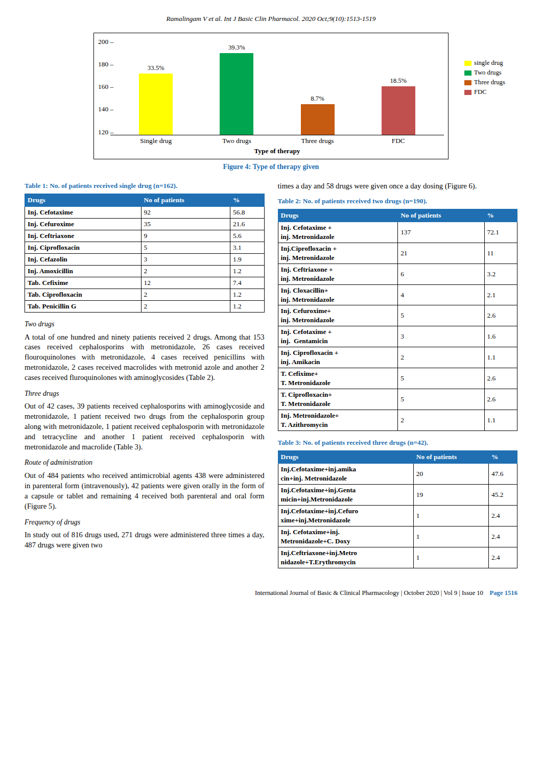Ramalingam V et al. Int J Basic Clin Pharmacol. 2020 Oct;9(10):1513-1519
200 180 160 140 120
33.5%
39.3%
8.7%
18.5%
Single drug Two drugs Three drugs FDC
Type of therapy
single drug
Two drugs
Three drugs
FDC
Figure 4: Type of therapy given
Table 1: No. of patients received single drug (n=162).
| Drugs | No of patients | % |
| --- | --- | --- |
| Inj. Cefotaxime | 92 | 56.8 |
| Inj. Cefuroxime | 35 | 21.6 |
| Inj. Ceftriaxone | 9 | 5.6 |
| Inj. Ciprofloxacin | 5 | 3.1 |
| Inj. Cefazolin | 3 | 1.9 |
| Inj. Amoxicillin | 2 | 1.2 |
| Tab. Cefixime | 12 | 7.4 |
| Tab. Ciprofloxacin | 2 | 1.2 |
| Tab. Penicillin G | 2 | 1.2 |
Two drugs
A total of one hundred and ninety patients received 2 drugs. Among that 153 cases received cephalosporins with metronidazole, 26 cases received flouroquinolones with metronidazole, 4 cases received penicillins with metronidazole, 2 cases received macrolides with metronid azole and another 2 cases received fluroquinolones with aminoglycosides (Table 2).
Three drugs
Out of 42 cases, 39 patients received cephalosporins with aminoglycoside and metronidazole, 1 patient received two drugs from the cephalosporin group along with metronidazole, 1 patient received cephalosporin with metronidazole and tetracycline and another 1 patient received cephalosporin with metronidazole and macrolide (Table 3).
Route of administration
Out of 484 patients who received antimicrobial agents 438 were administered in parenteral form (intravenously), 42 patients were given orally in the form of a capsule or tablet and remaining 4 received both parenteral and oral form (Figure 5).
Frequency of drugs
In study out of 816 drugs used, 271 drugs were administered three times a day, 487 drugs were given two
times a day and 58 drugs were given once a day dosing (Figure 6).
Table 2: No. of patients received two drugs (n=190).
| Drugs | No of patients | % |
| --- | --- | --- |
| Inj. Cefotaxime + inj. Metronidazole | 137 | 72.1 |
| Inj.Ciprofloxacin + inj. Metronidazole | 21 | 11 |
| Inj. Ceftriaxone + inj. Metronidazole | 6 | 3.2 |
| Inj. Cloxacillin+ inj. Metronidazole | 4 | 2.1 |
| Inj. Cefuroxime+ inj. Metronidazole | 5 | 2.6 |
| Inj. Cefotaxime + inj. Gentamicin | 3 | 1.6 |
| Inj. Ciprofloxacin + inj. Amikacin | 2 | 1.1 |
| T. Cefixime+ T. Metronidazole | 5 | 2.6 |
| T. Ciprofloxacin+ T. Metronidazole | 5 | 2.6 |
| Inj. Metronidazole+ T. Azithromycin | 2 | 1.1 |
Table 3: No. of patients received three drugs (n=42).
| Drugs | No of patients | % |
| --- | --- | --- |
| Inj.Cefotaxime+inj.amika cin+inj. Metronidazole | 20 | 47.6 |
| Inj.Cefotaxime+inj.Genta micin+inj.Metronidazole | 19 | 45.2 |
| Inj.Cefotaxime+inj.Cefuro xime+inj.Metronidazole | 1 | 2.4 |
| Inj. Cefotaxime+inj. Metronidazole+C. Doxy | 1 | 2.4 |
| Inj.Ceftriaxone+inj.Metro nidazole+T.Erythromycin | 1 | 2.4 |
International Journal of Basic & Clinical Pharmacology | October 2020 | Vol 9 | Issue 10 Page 1516